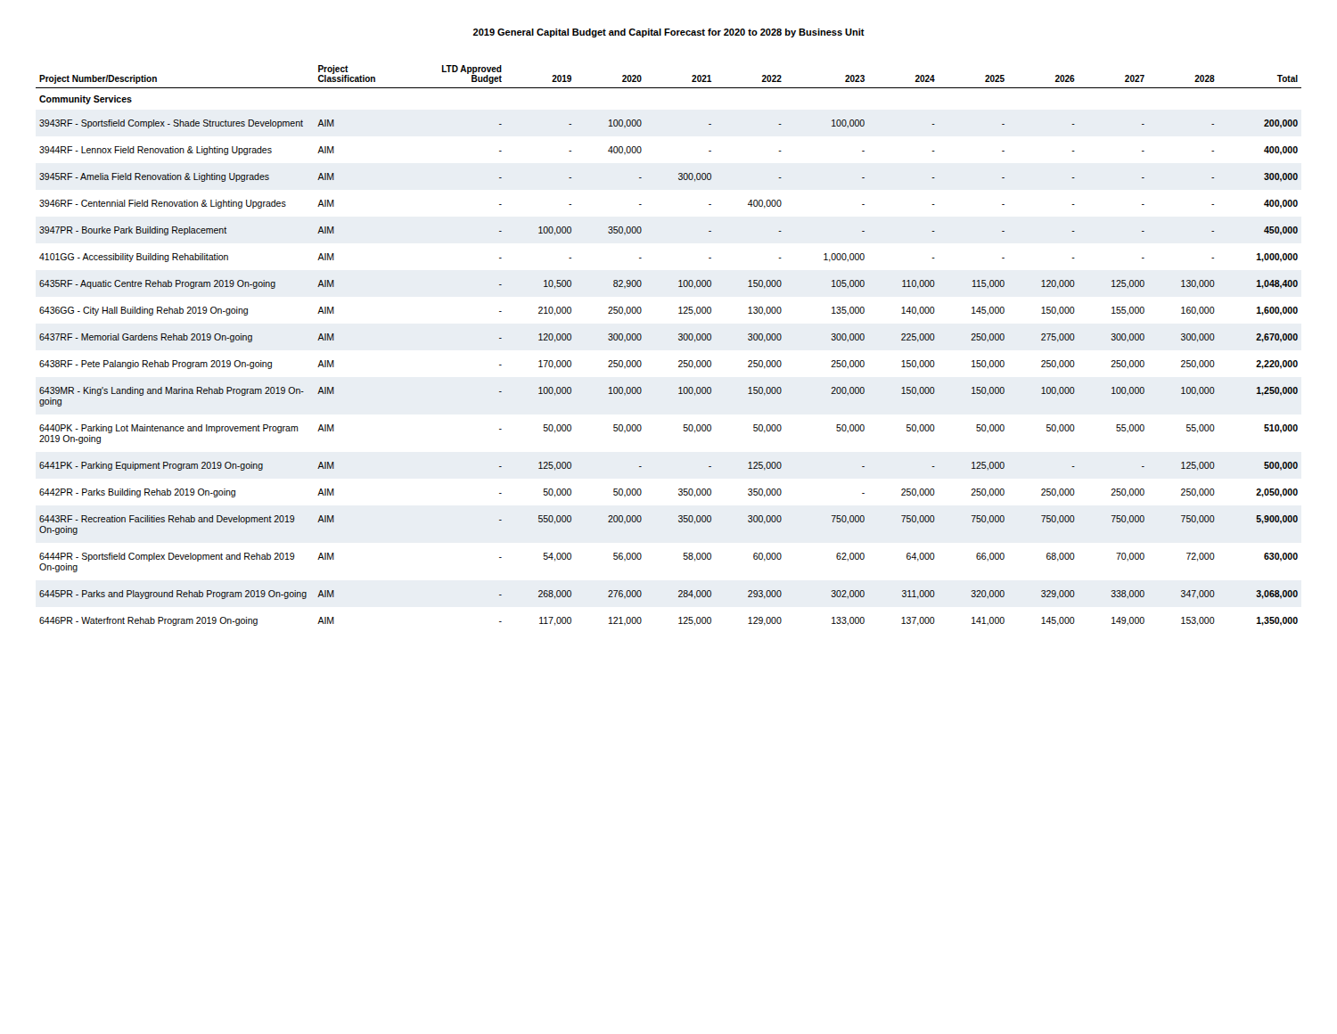2019 General Capital Budget and Capital Forecast for 2020 to 2028 by Business Unit
| Project Number/Description | Project Classification | LTD Approved Budget | 2019 | 2020 | 2021 | 2022 | 2023 | 2024 | 2025 | 2026 | 2027 | 2028 | Total |
| --- | --- | --- | --- | --- | --- | --- | --- | --- | --- | --- | --- | --- | --- |
| Community Services |
| 3943RF - Sportsfield Complex - Shade Structures Development | AIM | - | - | 100,000 | - | - | 100,000 | - | - | - | - | - | 200,000 |
| 3944RF - Lennox Field Renovation & Lighting Upgrades | AIM | - | - | 400,000 | - | - | - | - | - | - | - | - | 400,000 |
| 3945RF - Amelia Field Renovation & Lighting Upgrades | AIM | - | - | - | 300,000 | - | - | - | - | - | - | - | 300,000 |
| 3946RF - Centennial Field Renovation & Lighting Upgrades | AIM | - | - | - | - | 400,000 | - | - | - | - | - | - | 400,000 |
| 3947PR - Bourke Park Building Replacement | AIM | - | 100,000 | 350,000 | - | - | - | - | - | - | - | - | 450,000 |
| 4101GG - Accessibility Building Rehabilitation | AIM | - | - | - | - | - | 1,000,000 | - | - | - | - | - | 1,000,000 |
| 6435RF - Aquatic Centre Rehab Program 2019 On-going | AIM | - | 10,500 | 82,900 | 100,000 | 150,000 | 105,000 | 110,000 | 115,000 | 120,000 | 125,000 | 130,000 | 1,048,400 |
| 6436GG - City Hall Building Rehab 2019 On-going | AIM | - | 210,000 | 250,000 | 125,000 | 130,000 | 135,000 | 140,000 | 145,000 | 150,000 | 155,000 | 160,000 | 1,600,000 |
| 6437RF - Memorial Gardens Rehab 2019 On-going | AIM | - | 120,000 | 300,000 | 300,000 | 300,000 | 300,000 | 225,000 | 250,000 | 275,000 | 300,000 | 300,000 | 2,670,000 |
| 6438RF - Pete Palangio Rehab Program 2019 On-going | AIM | - | 170,000 | 250,000 | 250,000 | 250,000 | 250,000 | 150,000 | 150,000 | 250,000 | 250,000 | 250,000 | 2,220,000 |
| 6439MR - King's Landing and Marina Rehab Program 2019 On-going | AIM | - | 100,000 | 100,000 | 100,000 | 150,000 | 200,000 | 150,000 | 150,000 | 100,000 | 100,000 | 100,000 | 1,250,000 |
| 6440PK - Parking Lot Maintenance and Improvement Program 2019 On-going | AIM | - | 50,000 | 50,000 | 50,000 | 50,000 | 50,000 | 50,000 | 50,000 | 50,000 | 55,000 | 55,000 | 510,000 |
| 6441PK - Parking Equipment Program 2019 On-going | AIM | - | 125,000 | - | - | 125,000 | - | - | 125,000 | - | - | 125,000 | 500,000 |
| 6442PR - Parks Building Rehab 2019 On-going | AIM | - | 50,000 | 50,000 | 350,000 | 350,000 | - | 250,000 | 250,000 | 250,000 | 250,000 | 250,000 | 2,050,000 |
| 6443RF - Recreation Facilities Rehab and Development 2019 On-going | AIM | - | 550,000 | 200,000 | 350,000 | 300,000 | 750,000 | 750,000 | 750,000 | 750,000 | 750,000 | 750,000 | 5,900,000 |
| 6444PR - Sportsfield Complex Development and Rehab 2019 On-going | AIM | - | 54,000 | 56,000 | 58,000 | 60,000 | 62,000 | 64,000 | 66,000 | 68,000 | 70,000 | 72,000 | 630,000 |
| 6445PR - Parks and Playground Rehab Program 2019 On-going | AIM | - | 268,000 | 276,000 | 284,000 | 293,000 | 302,000 | 311,000 | 320,000 | 329,000 | 338,000 | 347,000 | 3,068,000 |
| 6446PR - Waterfront Rehab Program 2019 On-going | AIM | - | 117,000 | 121,000 | 125,000 | 129,000 | 133,000 | 137,000 | 141,000 | 145,000 | 149,000 | 153,000 | 1,350,000 |